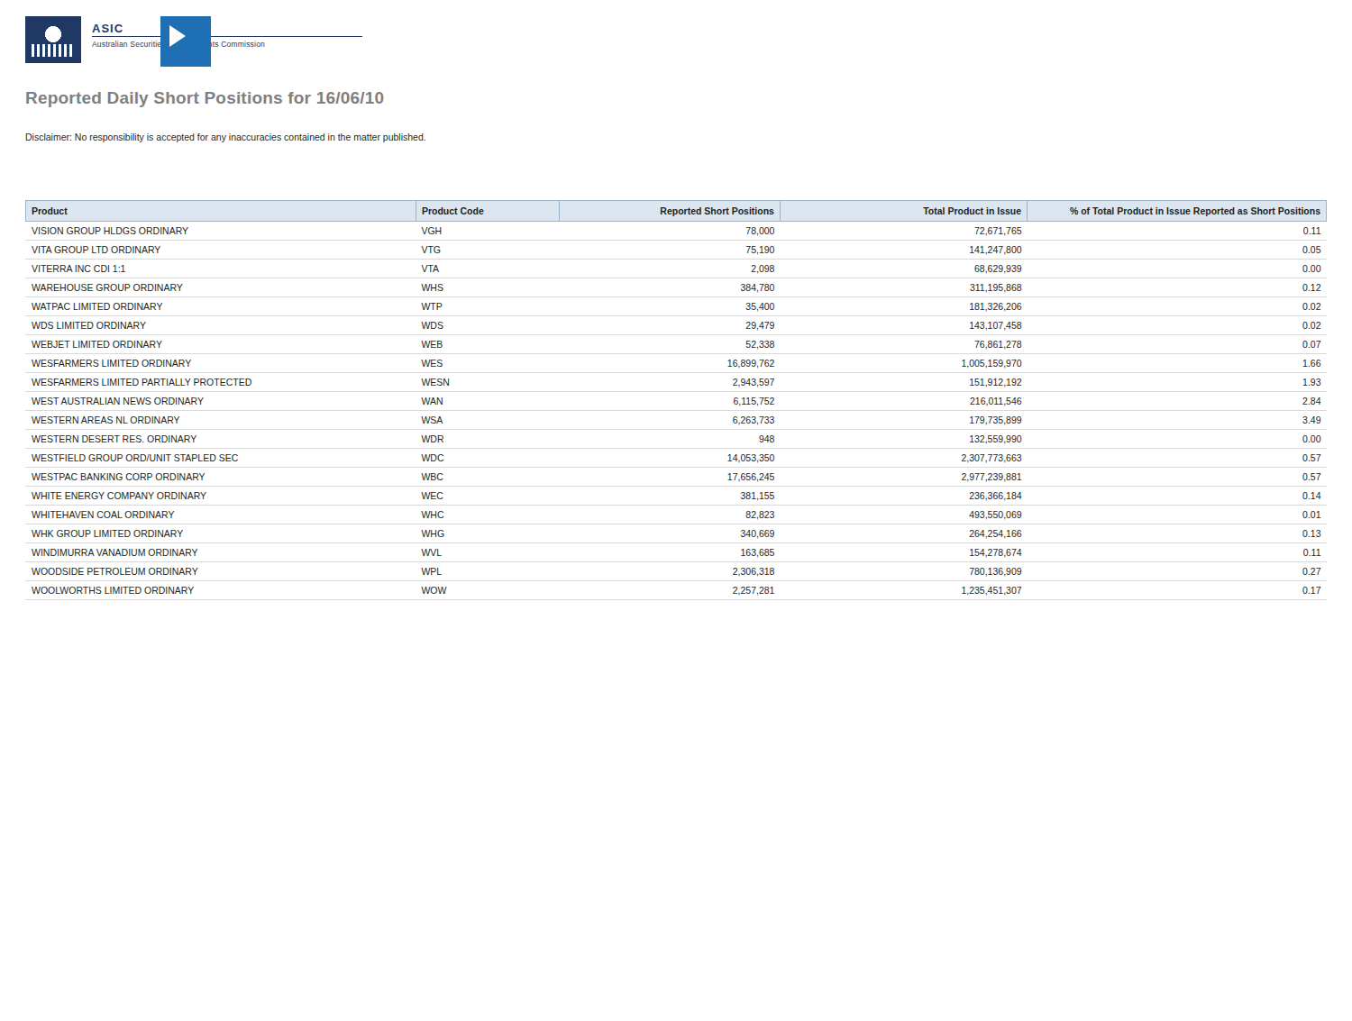ASIC
Australian Securities & Investments Commission
Reported Daily Short Positions for 16/06/10
Disclaimer: No responsibility is accepted for any inaccuracies contained in the matter published.
| Product | Product Code | Reported Short Positions | Total Product in Issue | % of Total Product in Issue Reported as Short Positions |
| --- | --- | --- | --- | --- |
| VISION GROUP HLDGS ORDINARY | VGH | 78,000 | 72,671,765 | 0.11 |
| VITA GROUP LTD ORDINARY | VTG | 75,190 | 141,247,800 | 0.05 |
| VITERRA INC CDI 1:1 | VTA | 2,098 | 68,629,939 | 0.00 |
| WAREHOUSE GROUP ORDINARY | WHS | 384,780 | 311,195,868 | 0.12 |
| WATPAC LIMITED ORDINARY | WTP | 35,400 | 181,326,206 | 0.02 |
| WDS LIMITED ORDINARY | WDS | 29,479 | 143,107,458 | 0.02 |
| WEBJET LIMITED ORDINARY | WEB | 52,338 | 76,861,278 | 0.07 |
| WESFARMERS LIMITED ORDINARY | WES | 16,899,762 | 1,005,159,970 | 1.66 |
| WESFARMERS LIMITED PARTIALLY PROTECTED | WESN | 2,943,597 | 151,912,192 | 1.93 |
| WEST AUSTRALIAN NEWS ORDINARY | WAN | 6,115,752 | 216,011,546 | 2.84 |
| WESTERN AREAS NL ORDINARY | WSA | 6,263,733 | 179,735,899 | 3.49 |
| WESTERN DESERT RES. ORDINARY | WDR | 948 | 132,559,990 | 0.00 |
| WESTFIELD GROUP ORD/UNIT STAPLED SEC | WDC | 14,053,350 | 2,307,773,663 | 0.57 |
| WESTPAC BANKING CORP ORDINARY | WBC | 17,656,245 | 2,977,239,881 | 0.57 |
| WHITE ENERGY COMPANY ORDINARY | WEC | 381,155 | 236,366,184 | 0.14 |
| WHITEHAVEN COAL ORDINARY | WHC | 82,823 | 493,550,069 | 0.01 |
| WHK GROUP LIMITED ORDINARY | WHG | 340,669 | 264,254,166 | 0.13 |
| WINDIMURRA VANADIUM ORDINARY | WVL | 163,685 | 154,278,674 | 0.11 |
| WOODSIDE PETROLEUM ORDINARY | WPL | 2,306,318 | 780,136,909 | 0.27 |
| WOOLWORTHS LIMITED ORDINARY | WOW | 2,257,281 | 1,235,451,307 | 0.17 |
22/06/2010 10:48:19 AM 24